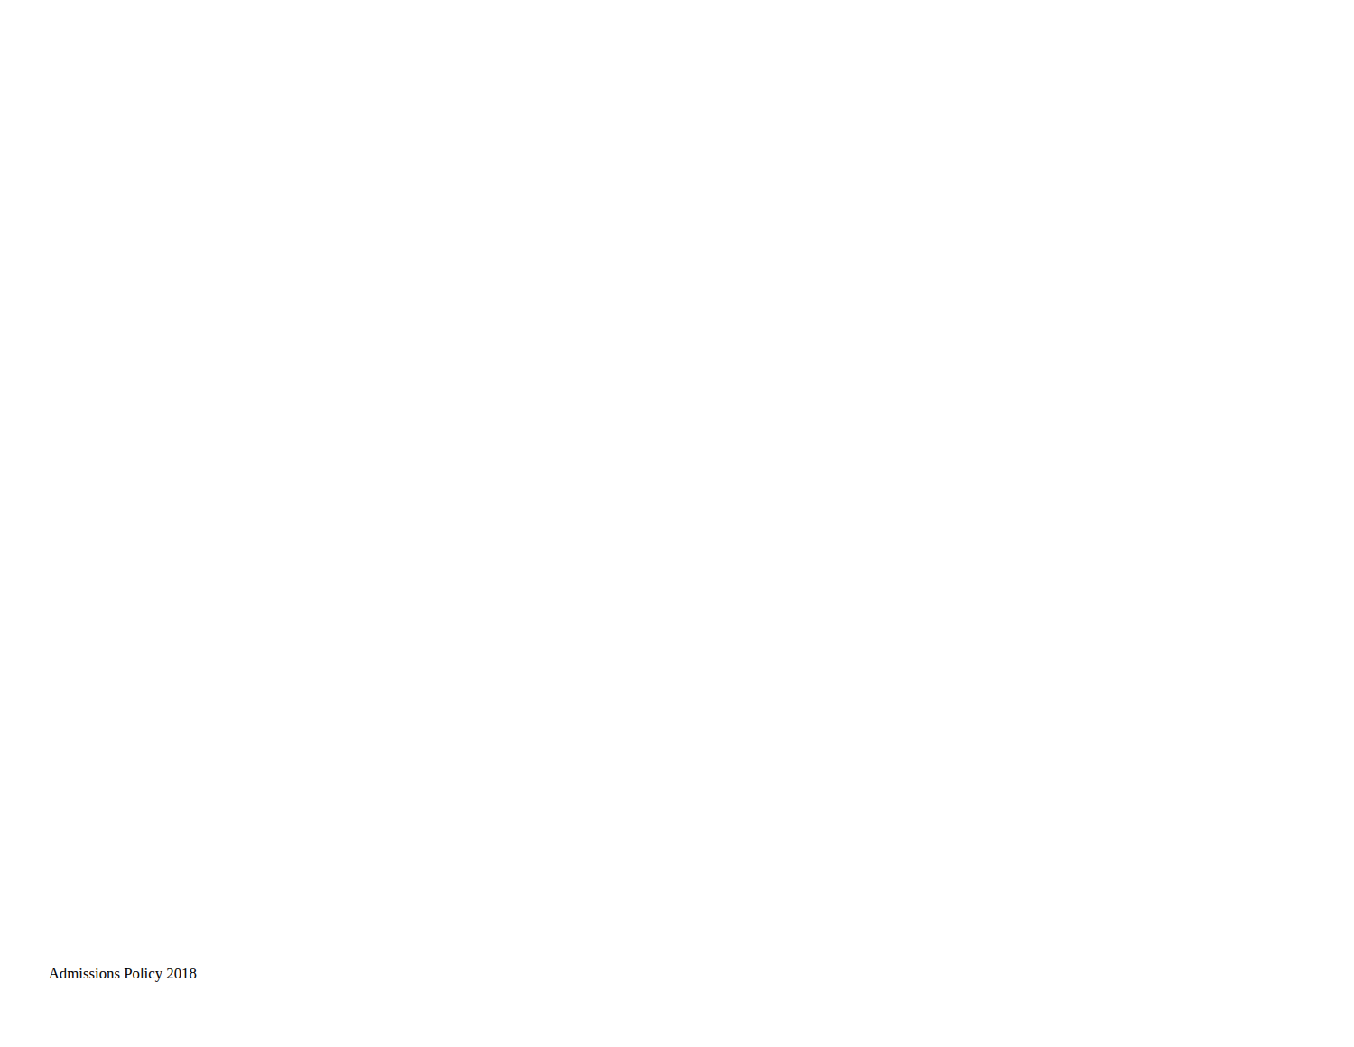Admissions Policy 2018